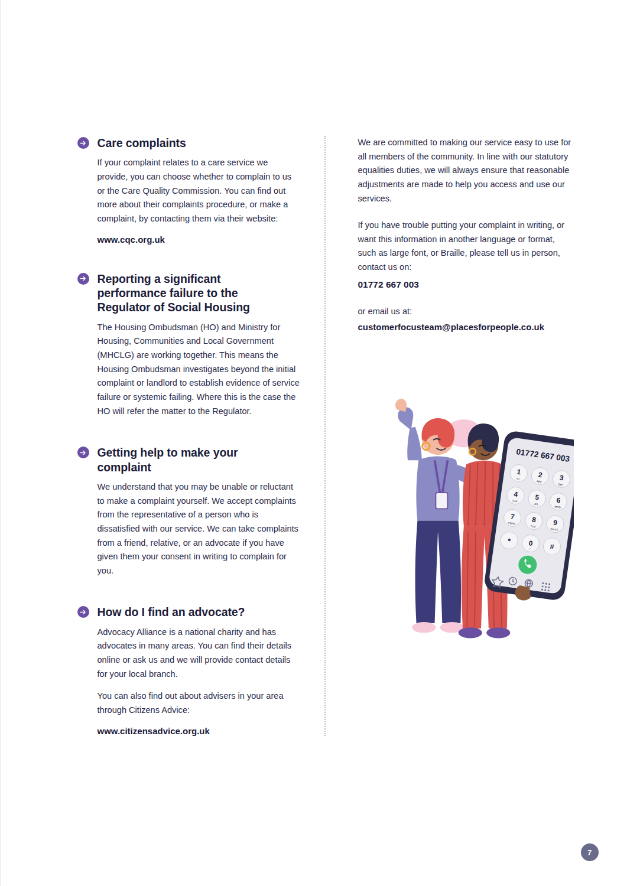Care complaints
If your complaint relates to a care service we provide, you can choose whether to complain to us or the Care Quality Commission. You can find out more about their complaints procedure, or make a complaint, by contacting them via their website:
www.cqc.org.uk
Reporting a significant
performance failure to the
Regulator of Social Housing
The Housing Ombudsman (HO) and Ministry for Housing, Communities and Local Government (MHCLG) are working together. This means the Housing Ombudsman investigates beyond the initial complaint or landlord to establish evidence of service failure or systemic failing. Where this is the case the HO will refer the matter to the Regulator.
Getting help to make your
complaint
We understand that you may be unable or reluctant to make a complaint yourself. We accept complaints from the representative of a person who is dissatisfied with our service. We can take complaints from a friend, relative, or an advocate if you have given them your consent in writing to complain for you.
How do I find an advocate?
Advocacy Alliance is a national charity and has advocates in many areas. You can find their details online or ask us and we will provide contact details for your local branch.
You can also find out about advisers in your area through Citizens Advice:
www.citizensadvice.org.uk
We are committed to making our service easy to use for all members of the community. In line with our statutory equalities duties, we will always ensure that reasonable adjustments are made to help you access and use our services.
If you have trouble putting your complaint in writing, or want this information in another language or format, such as large font, or Braille, please tell us in person, contact us on: 01772 667 003
or email us at: customerfocusteam@placesforpeople.co.uk
01772 667 003 1 oo 2 ABC 3 DEF 4 GHI 5 JKL 6 MNO 7 PQRS 8 TUV 9 WXYZ * 0 + #
7